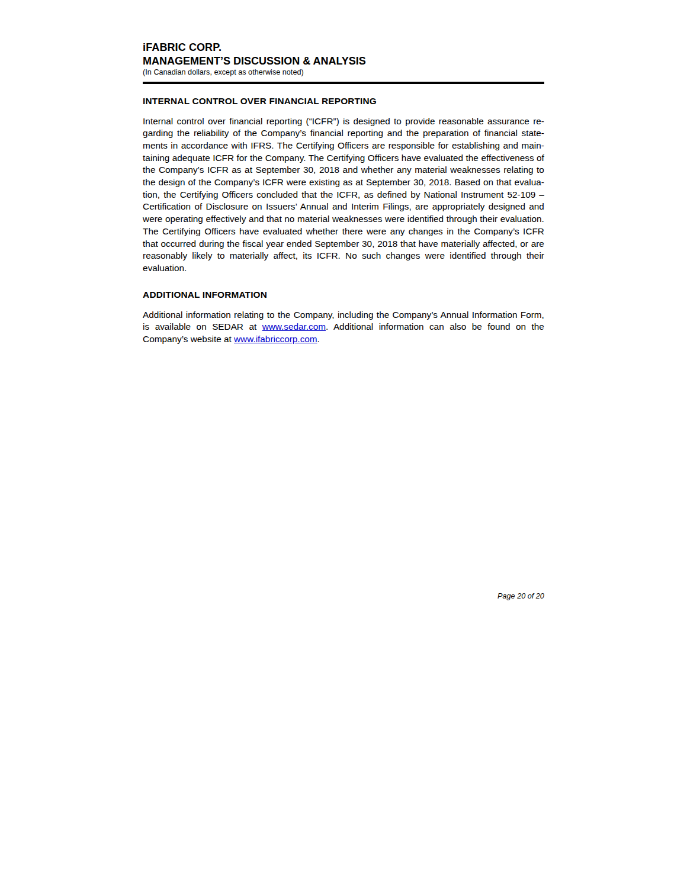iFABRIC CORP.
MANAGEMENT’S DISCUSSION & ANALYSIS
(In Canadian dollars, except as otherwise noted)
INTERNAL CONTROL OVER FINANCIAL REPORTING
Internal control over financial reporting (“ICFR”) is designed to provide reasonable assurance regarding the reliability of the Company’s financial reporting and the preparation of financial statements in accordance with IFRS. The Certifying Officers are responsible for establishing and maintaining adequate ICFR for the Company. The Certifying Officers have evaluated the effectiveness of the Company’s ICFR as at September 30, 2018 and whether any material weaknesses relating to the design of the Company’s ICFR were existing as at September 30, 2018. Based on that evaluation, the Certifying Officers concluded that the ICFR, as defined by National Instrument 52-109 – Certification of Disclosure on Issuers’ Annual and Interim Filings, are appropriately designed and were operating effectively and that no material weaknesses were identified through their evaluation. The Certifying Officers have evaluated whether there were any changes in the Company’s ICFR that occurred during the fiscal year ended September 30, 2018 that have materially affected, or are reasonably likely to materially affect, its ICFR. No such changes were identified through their evaluation.
ADDITIONAL INFORMATION
Additional information relating to the Company, including the Company’s Annual Information Form, is available on SEDAR at www.sedar.com. Additional information can also be found on the Company’s website at www.ifabriccorp.com.
Page 20 of 20